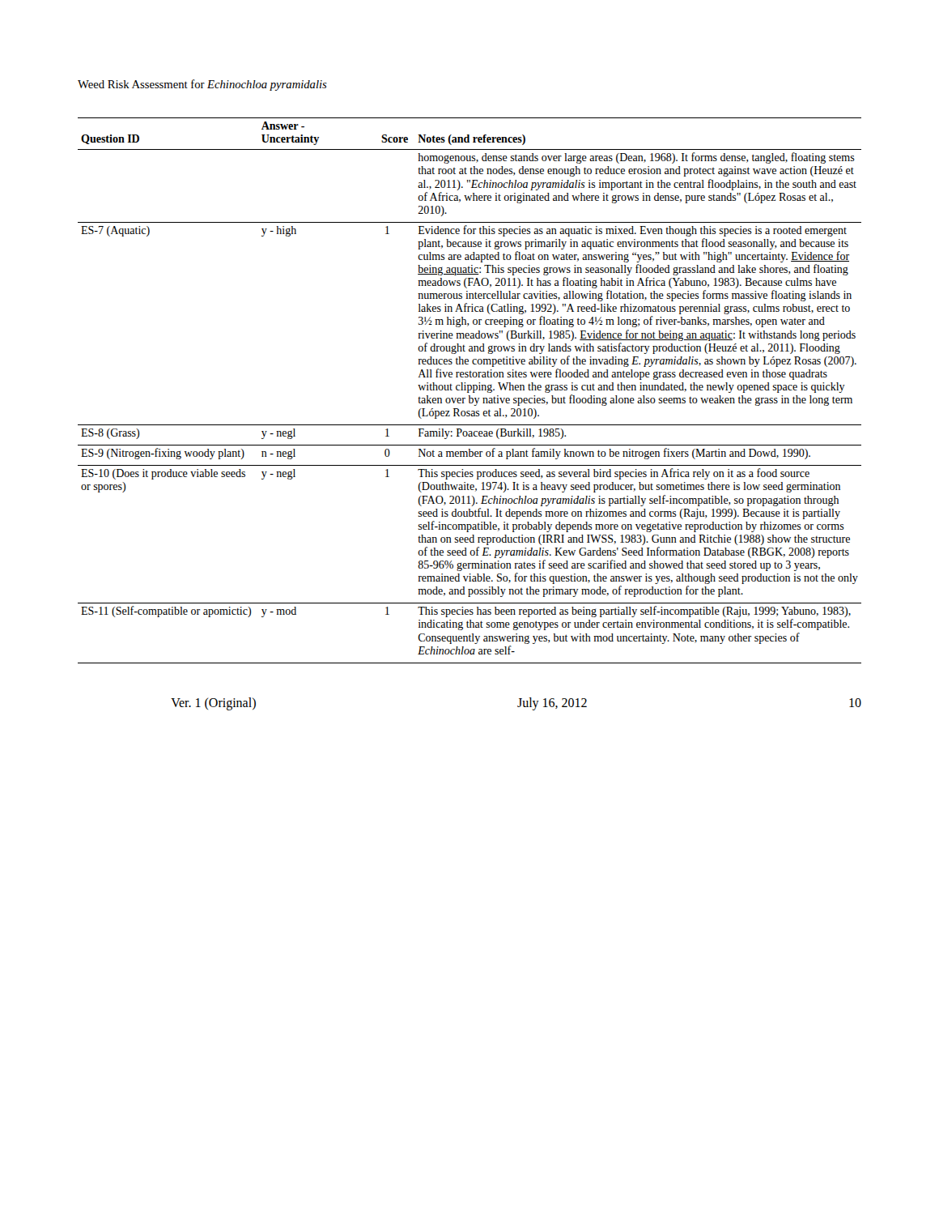Weed Risk Assessment for Echinochloa pyramidalis
| Question ID | Answer - Uncertainty | Score | Notes (and references) |
| --- | --- | --- | --- |
| | | | homogenous, dense stands over large areas (Dean, 1968). It forms dense, tangled, floating stems that root at the nodes, dense enough to reduce erosion and protect against wave action (Heuzé et al., 2011). " Echinochloa pyramidalis is important in the central floodplains, in the south and east of Africa, where it originated and where it grows in dense, pure stands" (López Rosas et al., 2010). |
| ES-7 (Aquatic) | y - high | 1 | Evidence for this species as an aquatic is mixed. Even though this species is a rooted emergent plant, because it grows primarily in aquatic environments that flood seasonally, and because its culms are adapted to float on water, answering “yes,” but with "high" uncertainty. Evidence for being aquatic : This species grows in seasonally flooded grassland and lake shores, and floating meadows (FAO, 2011). It has a floating habit in Africa (Yabuno, 1983). Because culms have numerous intercellular cavities, allowing flotation, the species forms massive floating islands in lakes in Africa (Catling, 1992). "A reed-like rhizomatous perennial grass, culms robust, erect to 3½ m high, or creeping or floating to 4½ m long; of river-banks, marshes, open water and riverine meadows" (Burkill, 1985). Evidence for not being an aquatic : It withstands long periods of drought and grows in dry lands with satisfactory production (Heuzé et al., 2011). Flooding reduces the competitive ability of the invading E. pyramidalis , as shown by López Rosas (2007). All five restoration sites were flooded and antelope grass decreased even in those quadrats without clipping. When the grass is cut and then inundated, the newly opened space is quickly taken over by native species, but flooding alone also seems to weaken the grass in the long term (López Rosas et al., 2010). |
| ES-8 (Grass) | y - negl | 1 | Family: Poaceae (Burkill, 1985). |
| ES-9 (Nitrogen-fixing woody plant) | n - negl | 0 | Not a member of a plant family known to be nitrogen fixers (Martin and Dowd, 1990). |
| ES-10 (Does it produce viable seeds or spores) | y - negl | 1 | This species produces seed, as several bird species in Africa rely on it as a food source (Douthwaite, 1974). It is a heavy seed producer, but sometimes there is low seed germination (FAO, 2011). Echinochloa pyramidalis is partially self-incompatible, so propagation through seed is doubtful. It depends more on rhizomes and corms (Raju, 1999). Because it is partially self-incompatible, it probably depends more on vegetative reproduction by rhizomes or corms than on seed reproduction (IRRI and IWSS, 1983). Gunn and Ritchie (1988) show the structure of the seed of E. pyramidalis . Kew Gardens' Seed Information Database (RBGK, 2008) reports 85-96% germination rates if seed are scarified and showed that seed stored up to 3 years, remained viable. So, for this question, the answer is yes, although seed production is not the only mode, and possibly not the primary mode, of reproduction for the plant. |
| ES-11 (Self-compatible or apomictic) | y - mod | 1 | This species has been reported as being partially self-incompatible (Raju, 1999; Yabuno, 1983), indicating that some genotypes or under certain environmental conditions, it is self-compatible. Consequently answering yes, but with mod uncertainty. Note, many other species of Echinochloa are self- |
Ver. 1 (Original)
July 16, 2012
10